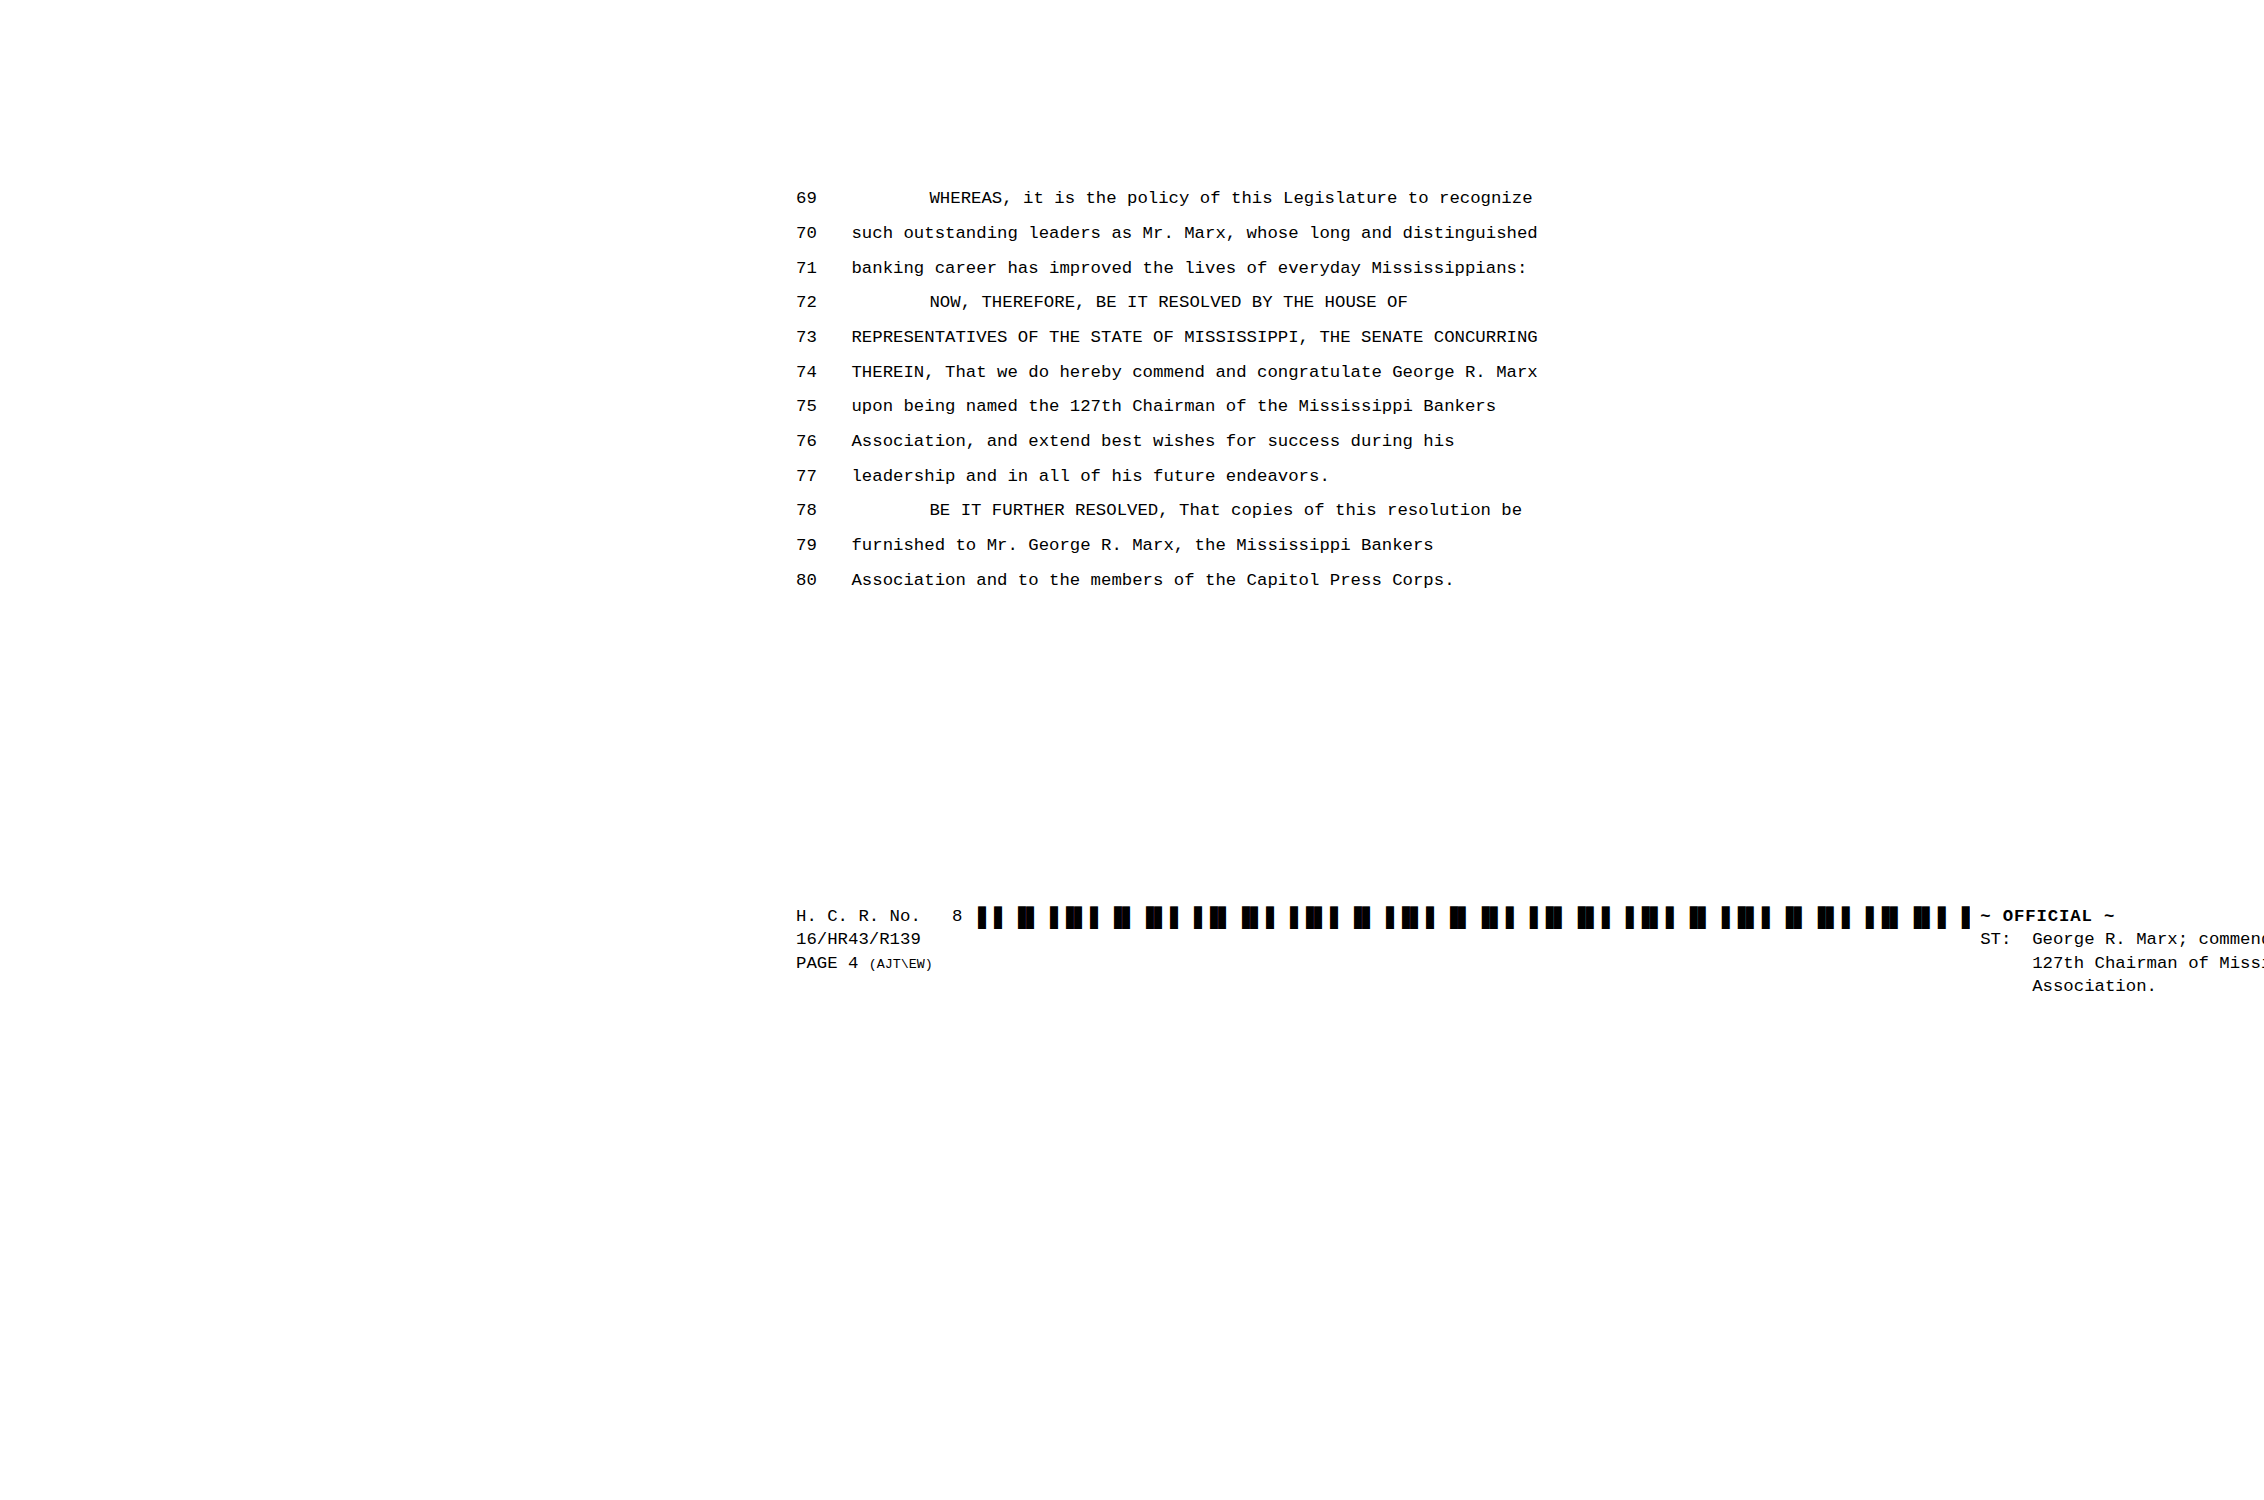69 WHEREAS, it is the policy of this Legislature to recognize
70 such outstanding leaders as Mr. Marx, whose long and distinguished
71 banking career has improved the lives of everyday Mississippians:
72 NOW, THEREFORE, BE IT RESOLVED BY THE HOUSE OF
73 REPRESENTATIVES OF THE STATE OF MISSISSIPPI, THE SENATE CONCURRING
74 THEREIN, That we do hereby commend and congratulate George R. Marx
75 upon being named the 127th Chairman of the Mississippi Bankers
76 Association, and extend best wishes for success during his
77 leadership and in all of his future endeavors.
78 BE IT FURTHER RESOLVED, That copies of this resolution be
79 furnished to Mr. George R. Marx, the Mississippi Bankers
80 Association and to the members of the Capitol Press Corps.
H. C. R. No. 8 16/HR43/R139 PAGE 4 (AJT\EW)
▌▌▐▌▐▐▌▌▐▌▐▌▌▐▐▌▐▌▌▐▐▌▌▐▌▐▐▌▌▐▌▐▌▌▐▐▌▐▌▌▐▐▌▌▐▌▐▐▌▌▐▌▐▌▌▐▐▌▐▌▌▐
~ OFFICIAL ~ ST: George R. Marx; commend upon being named 127th Chairman of Mississippi Bankers Association.